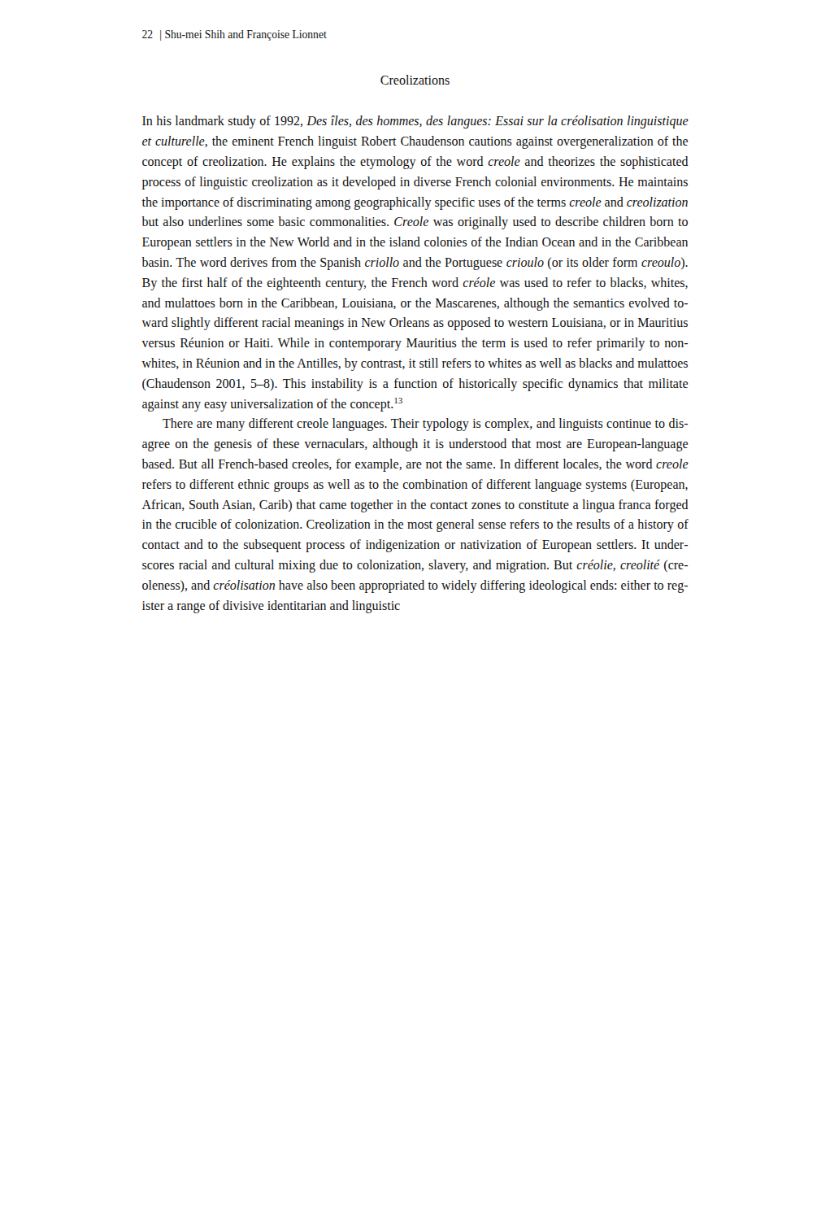22| Shu-mei Shih and Françoise Lionnet
Creolizations
In his landmark study of 1992, Des îles, des hommes, des langues: Essai sur la créolisation linguistique et culturelle, the eminent French linguist Robert Chaudenson cautions against overgeneralization of the concept of creolization. He explains the etymology of the word creole and theorizes the sophisticated process of linguistic creolization as it developed in diverse French colonial environments. He maintains the importance of discriminating among geographically specific uses of the terms creole and creolization but also underlines some basic commonalities. Creole was originally used to describe children born to European settlers in the New World and in the island colonies of the Indian Ocean and in the Caribbean basin. The word derives from the Spanish criollo and the Portuguese crioulo (or its older form creoulo). By the first half of the eighteenth century, the French word créole was used to refer to blacks, whites, and mulattoes born in the Caribbean, Louisiana, or the Mascarenes, although the semantics evolved toward slightly different racial meanings in New Orleans as opposed to western Louisiana, or in Mauritius versus Réunion or Haiti. While in contemporary Mauritius the term is used to refer primarily to nonwhites, in Réunion and in the Antilles, by contrast, it still refers to whites as well as blacks and mulattoes (Chaudenson 2001, 5–8). This instability is a function of historically specific dynamics that militate against any easy universalization of the concept.13
There are many different creole languages. Their typology is complex, and linguists continue to disagree on the genesis of these vernaculars, although it is understood that most are European-language based. But all French-based creoles, for example, are not the same. In different locales, the word creole refers to different ethnic groups as well as to the combination of different language systems (European, African, South Asian, Carib) that came together in the contact zones to constitute a lingua franca forged in the crucible of colonization. Creolization in the most general sense refers to the results of a history of contact and to the subsequent process of indigenization or nativization of European settlers. It underscores racial and cultural mixing due to colonization, slavery, and migration. But créolie, creolité (creoleness), and créolisation have also been appropriated to widely differing ideological ends: either to register a range of divisive identitarian and linguistic